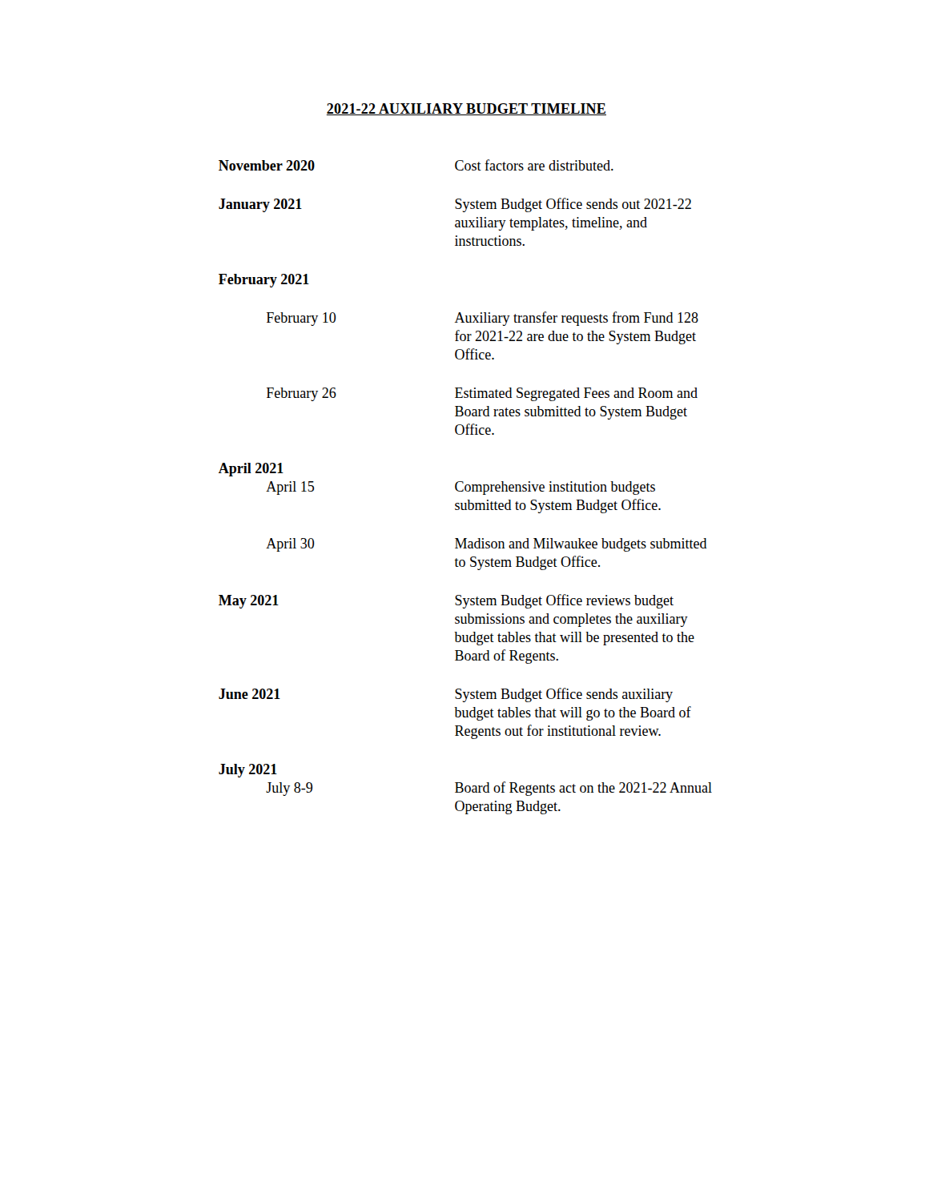2021-22 AUXILIARY BUDGET TIMELINE
| November 2020 | Cost factors are distributed. |
| January 2021 | System Budget Office sends out 2021-22 auxiliary templates, timeline, and instructions. |
| February 2021 | |
| February 10 | Auxiliary transfer requests from Fund 128 for 2021-22 are due to the System Budget Office. |
| February 26 | Estimated Segregated Fees and Room and Board rates submitted to System Budget Office. |
| April 2021 | |
| April 15 | Comprehensive institution budgets submitted to System Budget Office. |
| April 30 | Madison and Milwaukee budgets submitted to System Budget Office. |
| May 2021 | System Budget Office reviews budget submissions and completes the auxiliary budget tables that will be presented to the Board of Regents. |
| June 2021 | System Budget Office sends auxiliary budget tables that will go to the Board of Regents out for institutional review. |
| July 2021 | |
| July 8-9 | Board of Regents act on the 2021-22 Annual Operating Budget. |